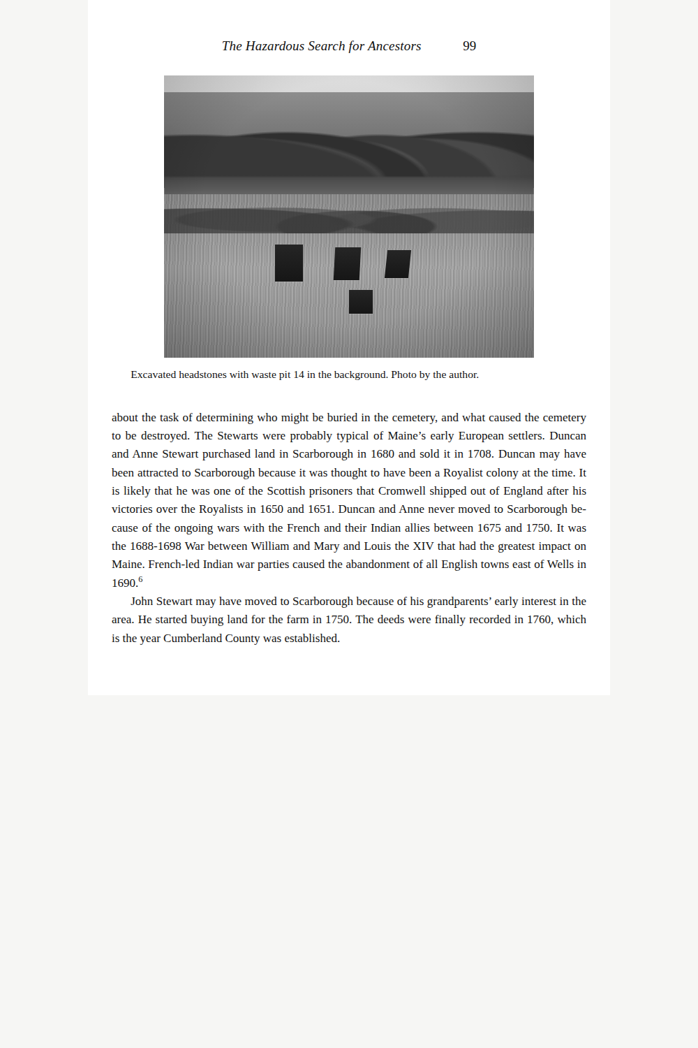The Hazardous Search for Ancestors 99
Excavated headstones with waste pit 14 in the background. Photo by the author.
about the task of determining who might be buried in the cemetery, and what caused the cemetery to be destroyed. The Stewarts were probably typical of Maine’s early European settlers. Duncan and Anne Stewart purchased land in Scarborough in 1680 and sold it in 1708. Duncan may have been attracted to Scarborough because it was thought to have been a Royalist colony at the time. It is likely that he was one of the Scottish prisoners that Cromwell shipped out of England after his victories over the Royalists in 1650 and 1651. Duncan and Anne never moved to Scarborough because of the ongoing wars with the French and their Indian allies between 1675 and 1750. It was the 1688-1698 War between William and Mary and Louis the XIV that had the greatest impact on Maine. French-led Indian war parties caused the abandonment of all English towns east of Wells in 1690.6
John Stewart may have moved to Scarborough because of his grandparents’ early interest in the area. He started buying land for the farm in 1750. The deeds were finally recorded in 1760, which is the year Cumberland County was established.